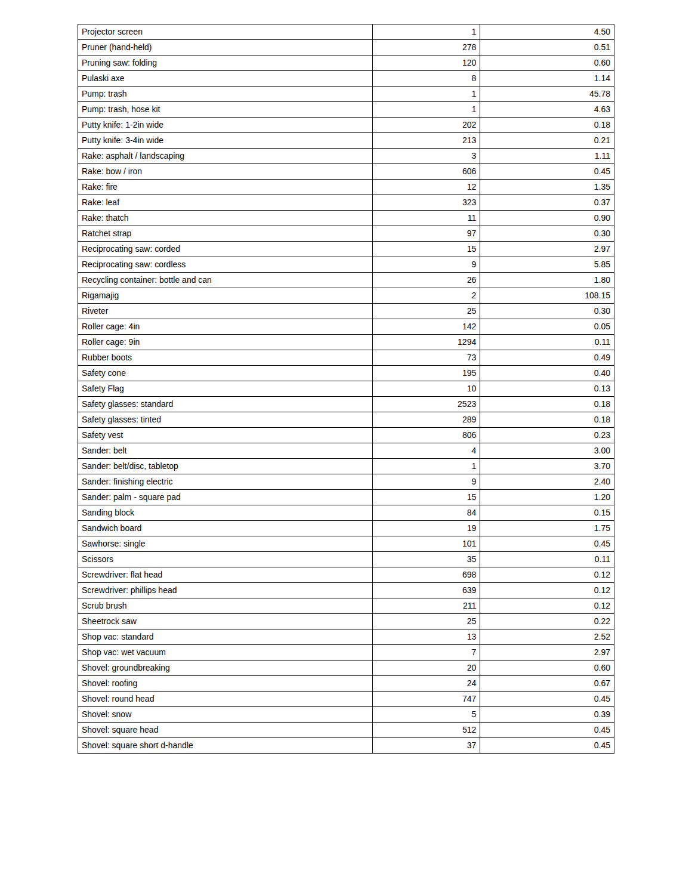| Projector screen | 1 | 4.50 |
| Pruner (hand-held) | 278 | 0.51 |
| Pruning saw: folding | 120 | 0.60 |
| Pulaski axe | 8 | 1.14 |
| Pump: trash | 1 | 45.78 |
| Pump: trash, hose kit | 1 | 4.63 |
| Putty knife: 1-2in wide | 202 | 0.18 |
| Putty knife: 3-4in wide | 213 | 0.21 |
| Rake: asphalt / landscaping | 3 | 1.11 |
| Rake: bow / iron | 606 | 0.45 |
| Rake: fire | 12 | 1.35 |
| Rake: leaf | 323 | 0.37 |
| Rake: thatch | 11 | 0.90 |
| Ratchet strap | 97 | 0.30 |
| Reciprocating saw: corded | 15 | 2.97 |
| Reciprocating saw: cordless | 9 | 5.85 |
| Recycling container: bottle and can | 26 | 1.80 |
| Rigamajig | 2 | 108.15 |
| Riveter | 25 | 0.30 |
| Roller cage: 4in | 142 | 0.05 |
| Roller cage: 9in | 1294 | 0.11 |
| Rubber boots | 73 | 0.49 |
| Safety cone | 195 | 0.40 |
| Safety Flag | 10 | 0.13 |
| Safety glasses: standard | 2523 | 0.18 |
| Safety glasses: tinted | 289 | 0.18 |
| Safety vest | 806 | 0.23 |
| Sander: belt | 4 | 3.00 |
| Sander: belt/disc, tabletop | 1 | 3.70 |
| Sander: finishing electric | 9 | 2.40 |
| Sander: palm - square pad | 15 | 1.20 |
| Sanding block | 84 | 0.15 |
| Sandwich board | 19 | 1.75 |
| Sawhorse: single | 101 | 0.45 |
| Scissors | 35 | 0.11 |
| Screwdriver: flat head | 698 | 0.12 |
| Screwdriver: phillips head | 639 | 0.12 |
| Scrub brush | 211 | 0.12 |
| Sheetrock saw | 25 | 0.22 |
| Shop vac: standard | 13 | 2.52 |
| Shop vac: wet vacuum | 7 | 2.97 |
| Shovel: groundbreaking | 20 | 0.60 |
| Shovel: roofing | 24 | 0.67 |
| Shovel: round head | 747 | 0.45 |
| Shovel: snow | 5 | 0.39 |
| Shovel: square head | 512 | 0.45 |
| Shovel: square short d-handle | 37 | 0.45 |